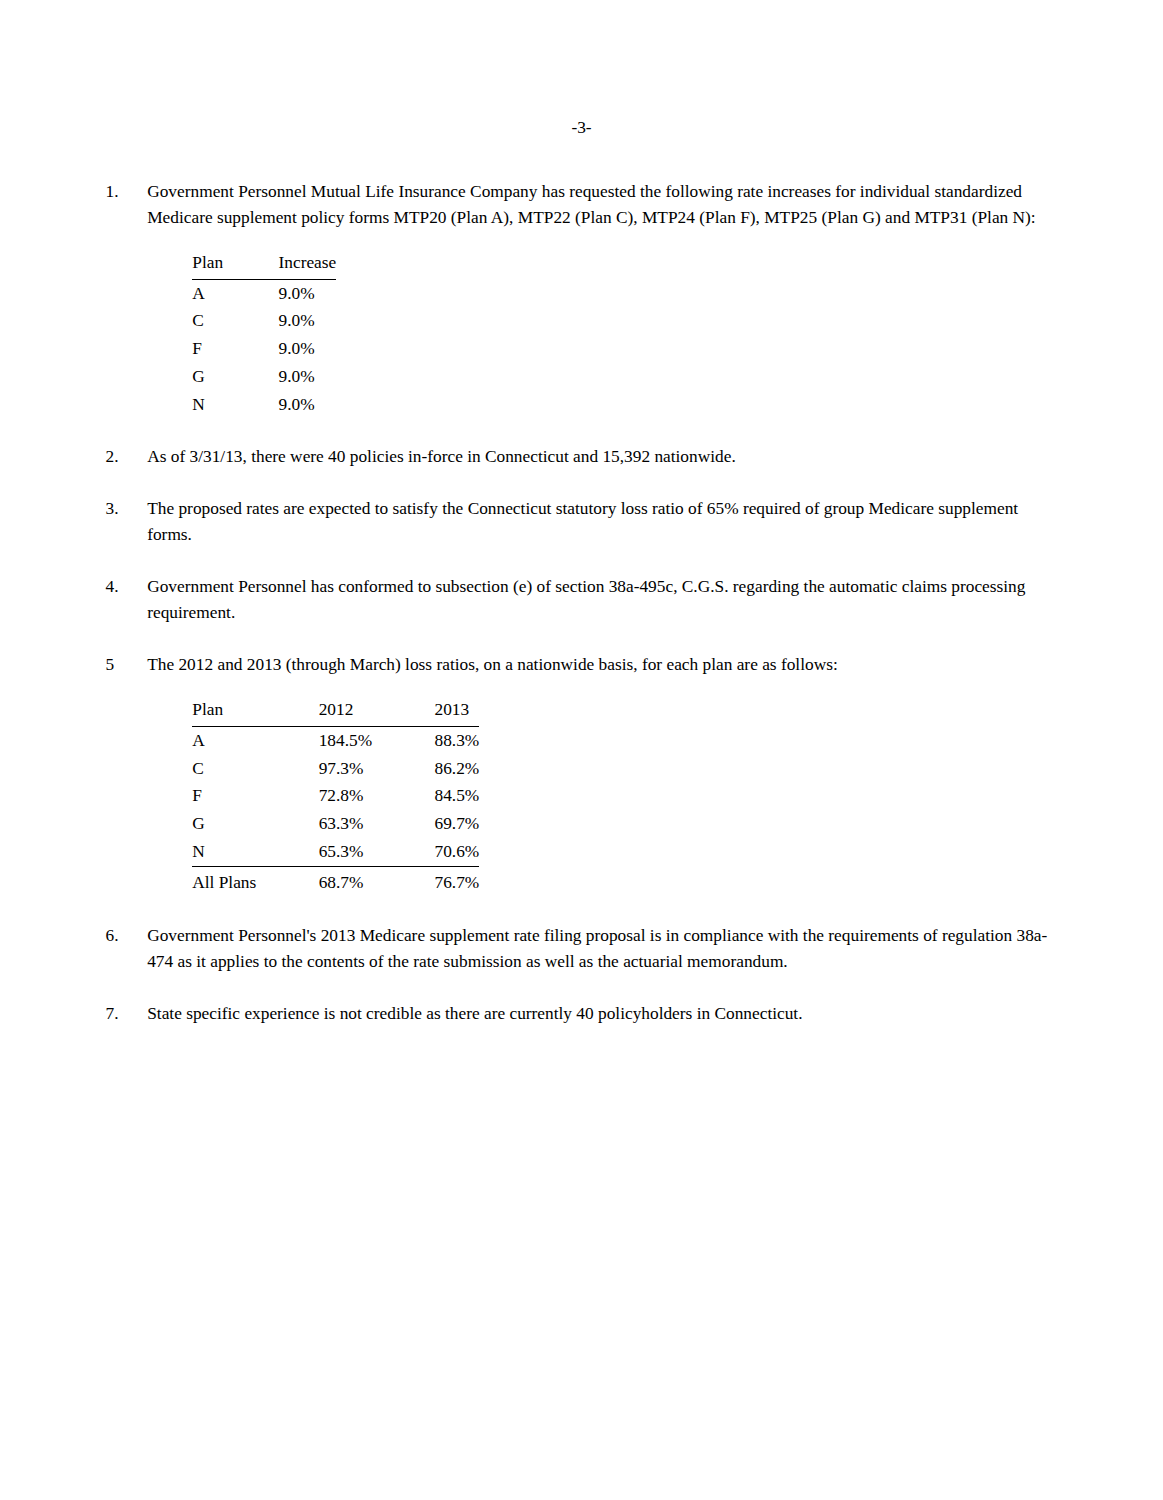-3-
1. Government Personnel Mutual Life Insurance Company has requested the following rate increases for individual standardized Medicare supplement policy forms MTP20 (Plan A), MTP22 (Plan C), MTP24 (Plan F), MTP25 (Plan G) and MTP31 (Plan N):
| Plan | Increase |
| --- | --- |
| A | 9.0% |
| C | 9.0% |
| F | 9.0% |
| G | 9.0% |
| N | 9.0% |
2. As of 3/31/13, there were 40 policies in-force in Connecticut and 15,392 nationwide.
3. The proposed rates are expected to satisfy the Connecticut statutory loss ratio of 65% required of group Medicare supplement forms.
4. Government Personnel has conformed to subsection (e) of section 38a-495c, C.G.S. regarding the automatic claims processing requirement.
5 The 2012 and 2013 (through March) loss ratios, on a nationwide basis, for each plan are as follows:
| Plan | 2012 | 2013 |
| --- | --- | --- |
| A | 184.5% | 88.3% |
| C | 97.3% | 86.2% |
| F | 72.8% | 84.5% |
| G | 63.3% | 69.7% |
| N | 65.3% | 70.6% |
| All Plans | 68.7% | 76.7% |
6. Government Personnel's 2013 Medicare supplement rate filing proposal is in compliance with the requirements of regulation 38a-474 as it applies to the contents of the rate submission as well as the actuarial memorandum.
7. State specific experience is not credible as there are currently 40 policyholders in Connecticut.